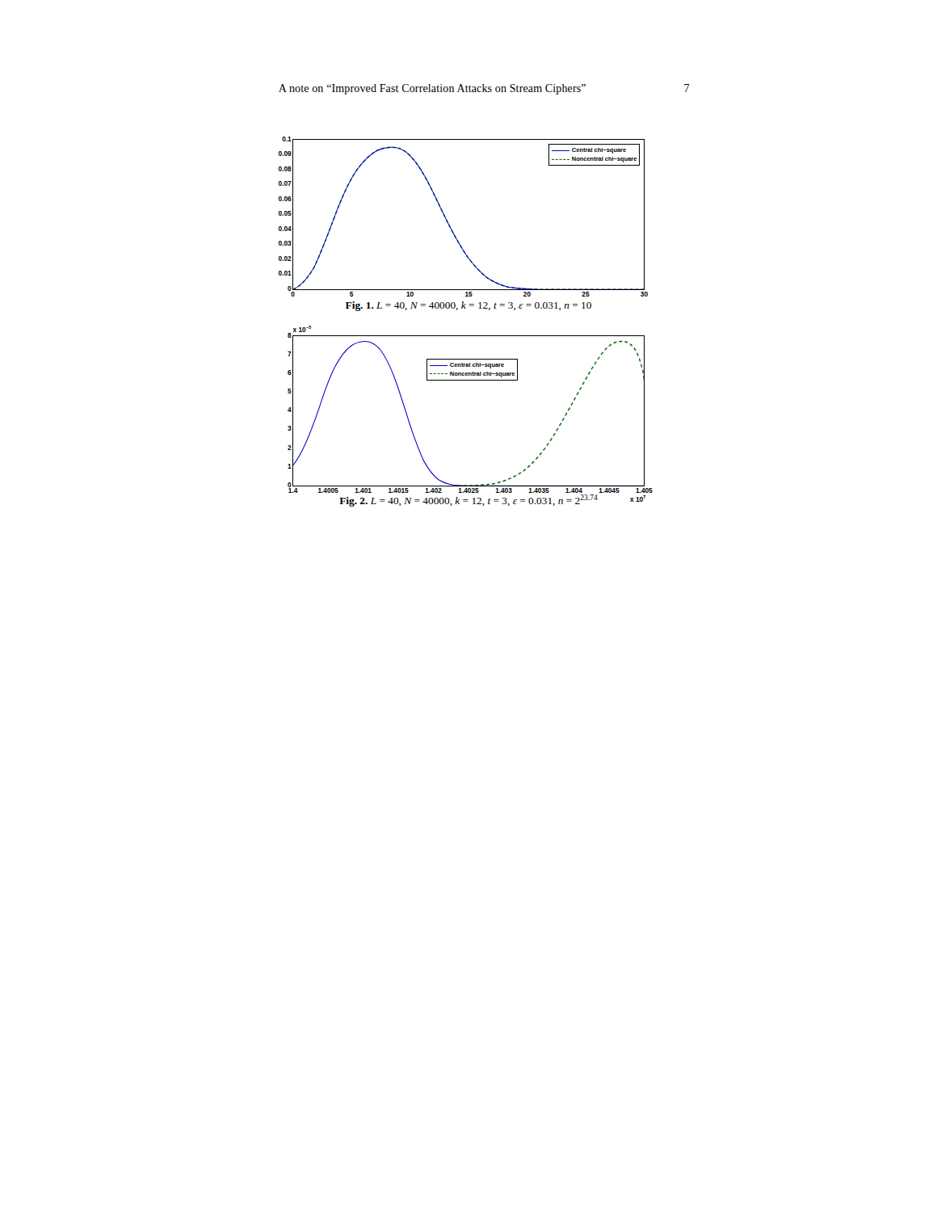A note on “Improved Fast Correlation Attacks on Stream Ciphers” 7
0.1 0.09 0.08 0.07 0.06 0.05 0.04 0.03 0.02 0.01 0
0 5 10 15 20 25 30
Central chi−square
Noncentral chi−square
Fig. 1. L = 40, N = 40000, k = 12, t = 3, ε = 0.031, n = 10
x 10−5
x 107
8 7 6 5 4 3 2 1 0
1.4 1.4005 1.401 1.4015 1.402 1.4025 1.403 1.4035 1.404 1.4045 1.405
Central chi−square
Noncentral chi−square
Fig. 2. L = 40, N = 40000, k = 12, t = 3, ε = 0.031, n = 223.74